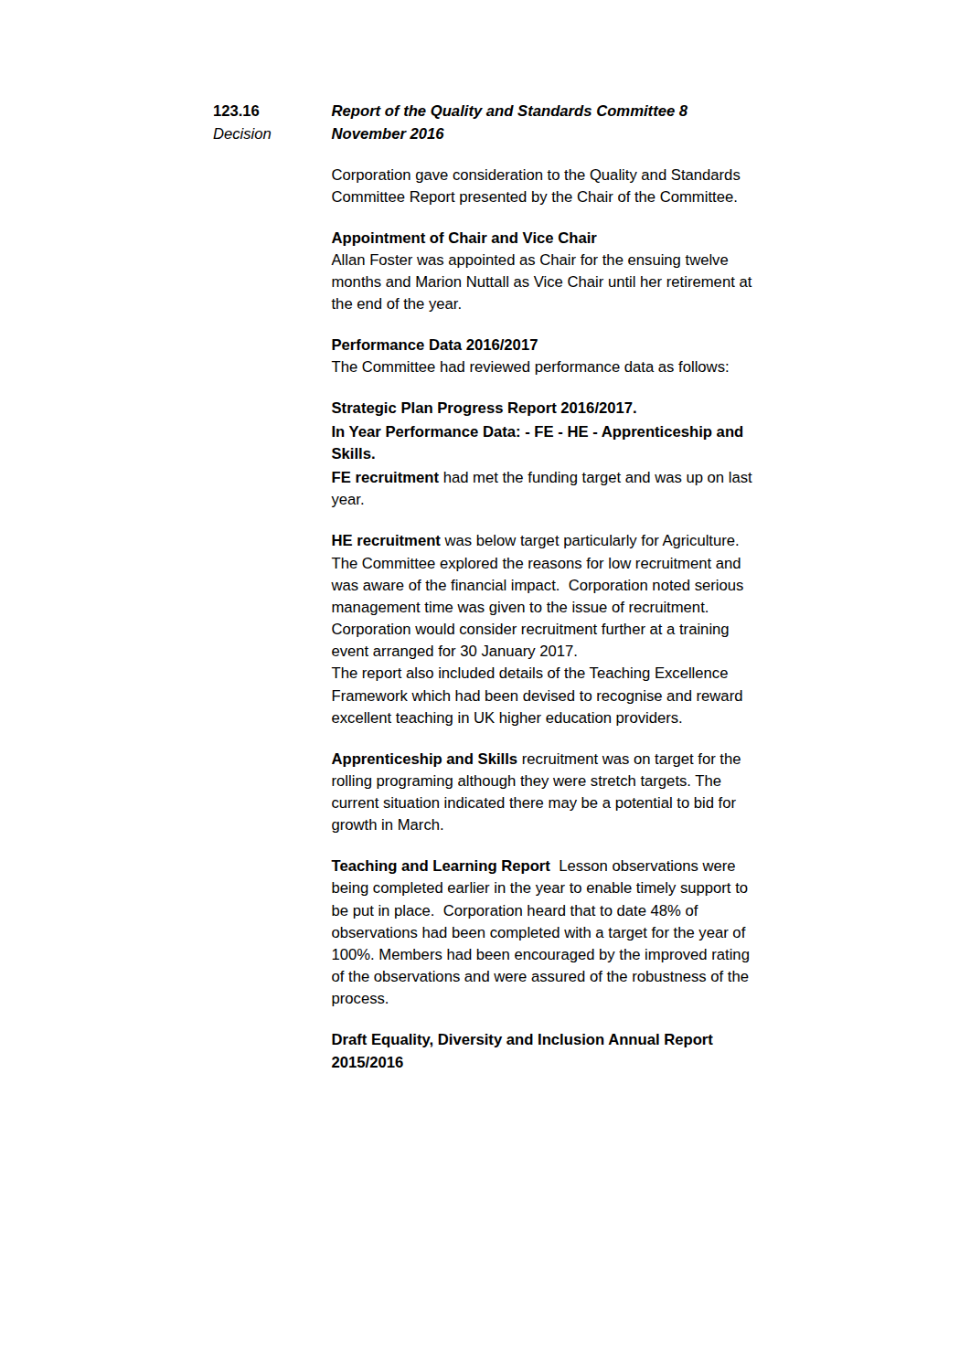123.16
Decision
Report of the Quality and Standards Committee 8 November 2016
Corporation gave consideration to the Quality and Standards Committee Report presented by the Chair of the Committee.
Appointment of Chair and Vice Chair
Allan Foster was appointed as Chair for the ensuing twelve months and Marion Nuttall as Vice Chair until her retirement at the end of the year.
Performance Data 2016/2017
The Committee had reviewed performance data as follows:
Strategic Plan Progress Report 2016/2017.
In Year Performance Data: - FE - HE - Apprenticeship and Skills.
FE recruitment had met the funding target and was up on last year.
HE recruitment was below target particularly for Agriculture. The Committee explored the reasons for low recruitment and was aware of the financial impact. Corporation noted serious management time was given to the issue of recruitment. Corporation would consider recruitment further at a training event arranged for 30 January 2017.
The report also included details of the Teaching Excellence Framework which had been devised to recognise and reward excellent teaching in UK higher education providers.
Apprenticeship and Skills recruitment was on target for the rolling programing although they were stretch targets. The current situation indicated there may be a potential to bid for growth in March.
Teaching and Learning Report Lesson observations were being completed earlier in the year to enable timely support to be put in place. Corporation heard that to date 48% of observations had been completed with a target for the year of 100%. Members had been encouraged by the improved rating of the observations and were assured of the robustness of the process.
Draft Equality, Diversity and Inclusion Annual Report 2015/2016